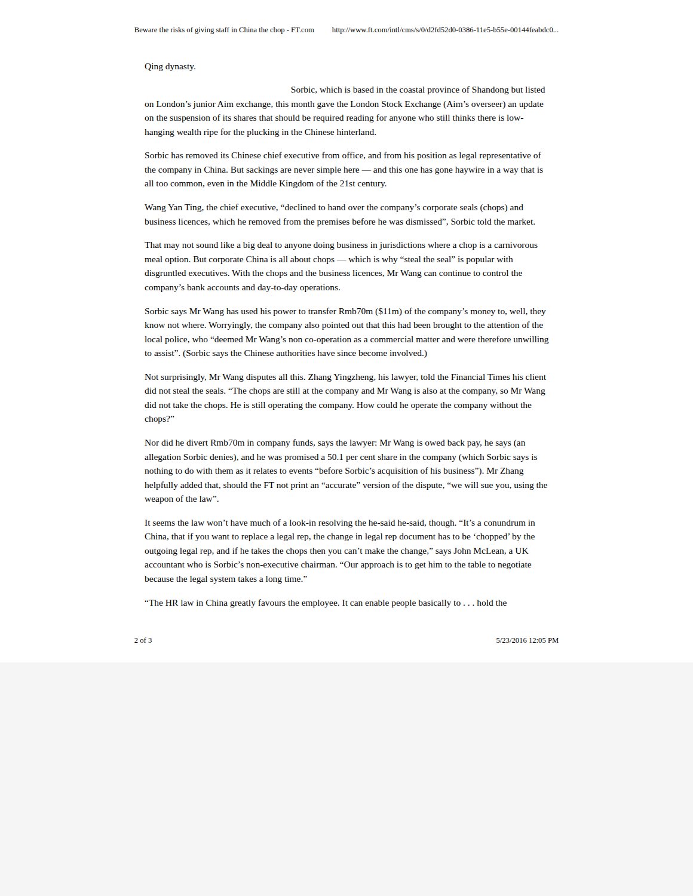Beware the risks of giving staff in China the chop - FT.com
http://www.ft.com/intl/cms/s/0/d2fd52d0-0386-11e5-b55e-00144feabdc0...
Qing dynasty.
Sorbic, which is based in the coastal province of Shandong but listed on London’s junior Aim exchange, this month gave the London Stock Exchange (Aim’s overseer) an update on the suspension of its shares that should be required reading for anyone who still thinks there is low-hanging wealth ripe for the plucking in the Chinese hinterland.
Sorbic has removed its Chinese chief executive from office, and from his position as legal representative of the company in China. But sackings are never simple here — and this one has gone haywire in a way that is all too common, even in the Middle Kingdom of the 21st century.
Wang Yan Ting, the chief executive, “declined to hand over the company’s corporate seals (chops) and business licences, which he removed from the premises before he was dismissed”, Sorbic told the market.
That may not sound like a big deal to anyone doing business in jurisdictions where a chop is a carnivorous meal option. But corporate China is all about chops — which is why “steal the seal” is popular with disgruntled executives. With the chops and the business licences, Mr Wang can continue to control the company’s bank accounts and day-to-day operations.
Sorbic says Mr Wang has used his power to transfer Rmb70m ($11m) of the company’s money to, well, they know not where. Worryingly, the company also pointed out that this had been brought to the attention of the local police, who “deemed Mr Wang’s non co-operation as a commercial matter and were therefore unwilling to assist”. (Sorbic says the Chinese authorities have since become involved.)
Not surprisingly, Mr Wang disputes all this. Zhang Yingzheng, his lawyer, told the Financial Times his client did not steal the seals. “The chops are still at the company and Mr Wang is also at the company, so Mr Wang did not take the chops. He is still operating the company. How could he operate the company without the chops?”
Nor did he divert Rmb70m in company funds, says the lawyer: Mr Wang is owed back pay, he says (an allegation Sorbic denies), and he was promised a 50.1 per cent share in the company (which Sorbic says is nothing to do with them as it relates to events “before Sorbic’s acquisition of his business”). Mr Zhang helpfully added that, should the FT not print an “accurate” version of the dispute, “we will sue you, using the weapon of the law”.
It seems the law won’t have much of a look-in resolving the he-said he-said, though. “It’s a conundrum in China, that if you want to replace a legal rep, the change in legal rep document has to be ‘chopped’ by the outgoing legal rep, and if he takes the chops then you can’t make the change,” says John McLean, a UK accountant who is Sorbic’s non-executive chairman. “Our approach is to get him to the table to negotiate because the legal system takes a long time.”
“The HR law in China greatly favours the employee. It can enable people basically to . . . hold the
2 of 3
5/23/2016 12:05 PM